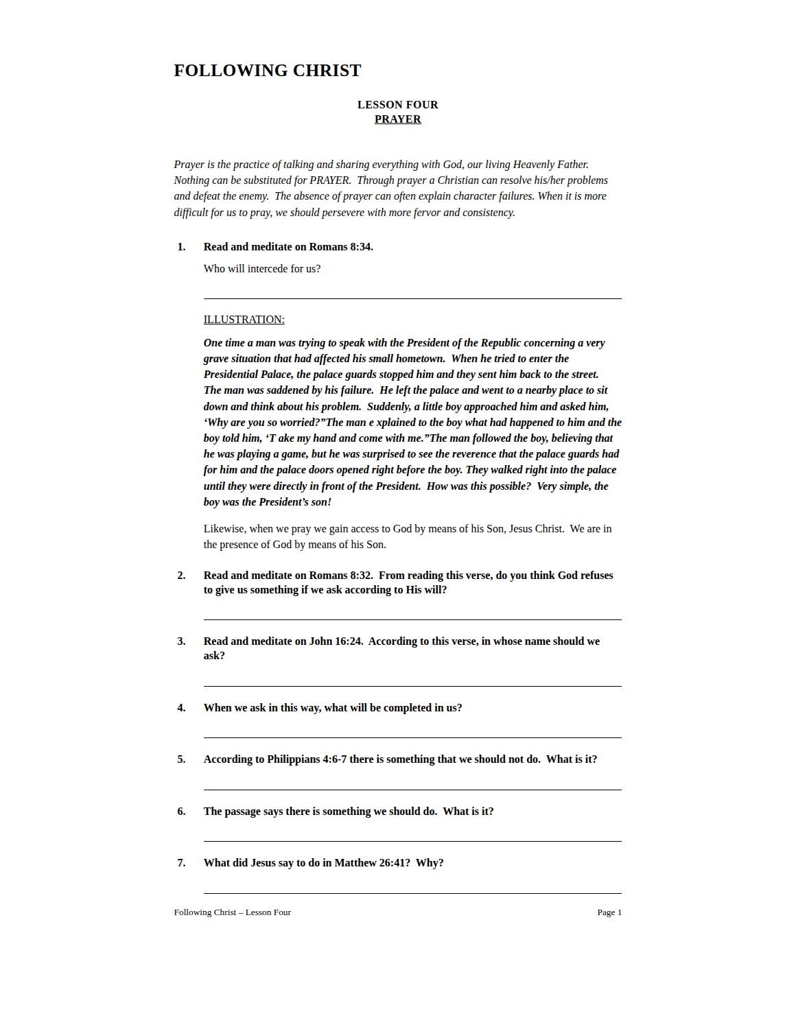FOLLOWING CHRIST
LESSON FOUR
PRAYER
Prayer is the practice of talking and sharing everything with God, our living Heavenly Father. Nothing can be substituted for PRAYER. Through prayer a Christian can resolve his/her problems and defeat the enemy. The absence of prayer can often explain character failures. When it is more difficult for us to pray, we should persevere with more fervor and consistency.
Read and meditate on Romans 8:34.
Who will intercede for us?
ILLUSTRATION:
One time a man was trying to speak with the President of the Republic concerning a very grave situation that had affected his small hometown. When he tried to enter the Presidential Palace, the palace guards stopped him and they sent him back to the street. The man was saddened by his failure. He left the palace and went to a nearby place to sit down and think about his problem. Suddenly, a little boy approached him and asked him, ‘Why are you so worried?”The man e xplained to the boy what had happened to him and the boy told him, ‘T ake my hand and come with me.”The man followed the boy, believing that he was playing a game, but he was surprised to see the reverence that the palace guards had for him and the palace doors opened right before the boy. They walked right into the palace until they were directly in front of the President. How was this possible? Very simple, the boy was the President’s son!
Likewise, when we pray we gain access to God by means of his Son, Jesus Christ. We are in the presence of God by means of his Son.
Read and meditate on Romans 8:32. From reading this verse, do you think God refuses to give us something if we ask according to His will?
Read and meditate on John 16:24. According to this verse, in whose name should we ask?
When we ask in this way, what will be completed in us?
According to Philippians 4:6-7 there is something that we should not do. What is it?
The passage says there is something we should do. What is it?
What did Jesus say to do in Matthew 26:41? Why?
Following Christ – Lesson Four Page 1